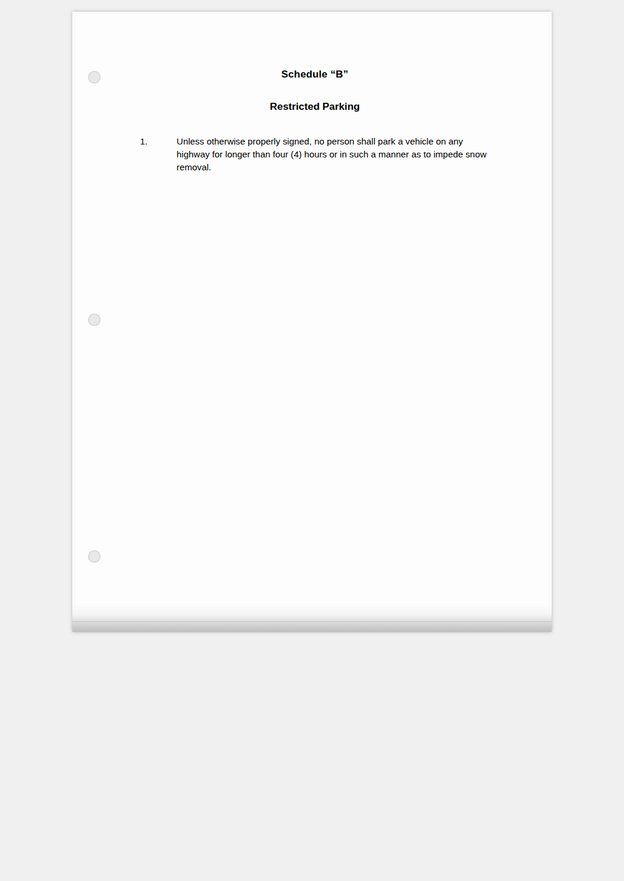Schedule “B”
Restricted Parking
1. Unless otherwise properly signed, no person shall park a vehicle on any highway for longer than four (4) hours or in such a manner as to impede snow removal.